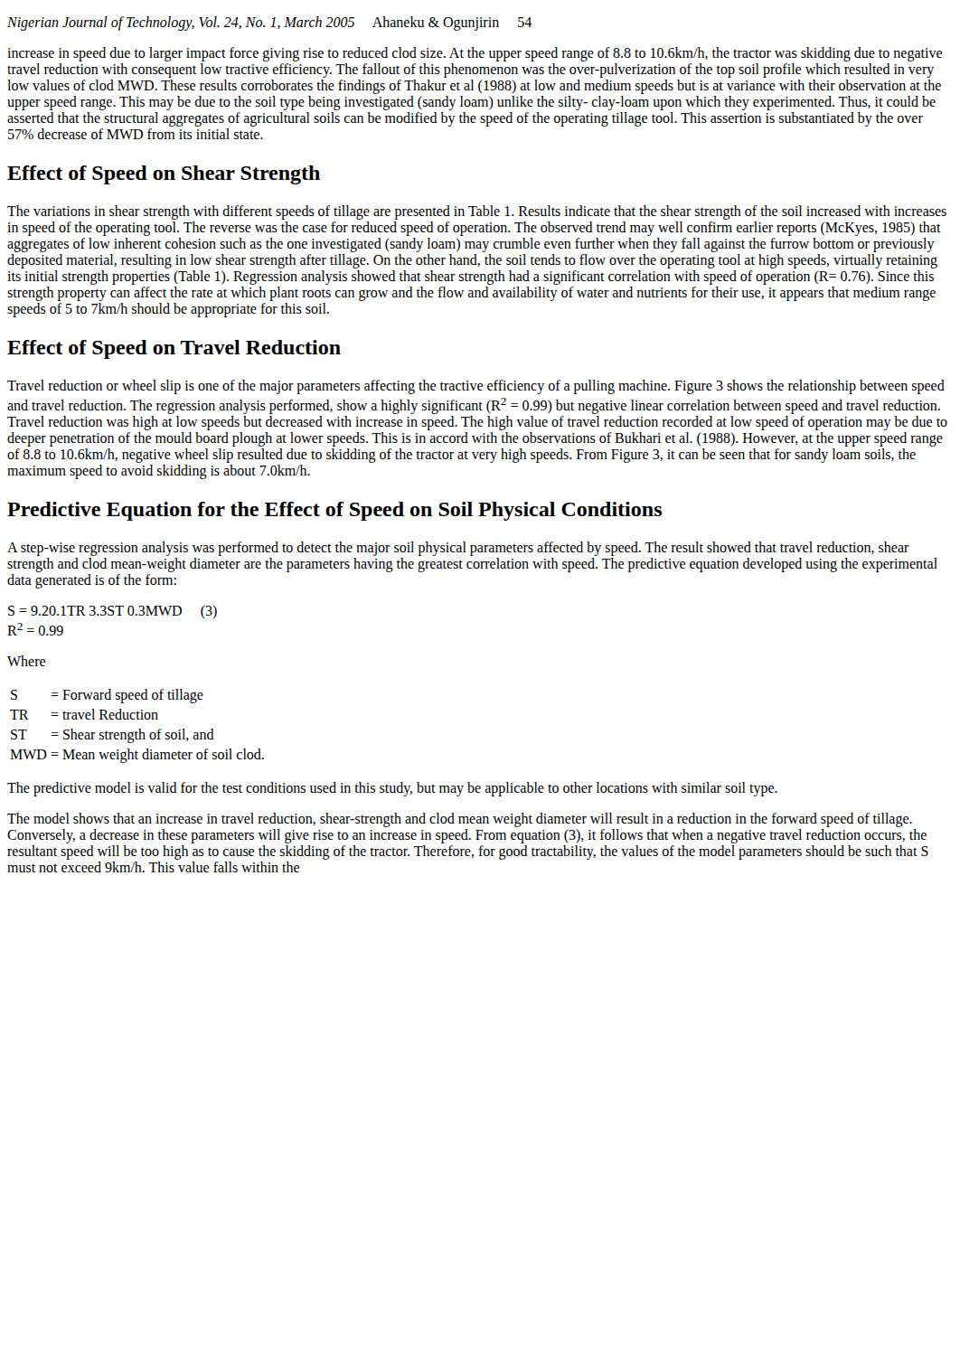Nigerian Journal of Technology, Vol. 24, No. 1, March 2005 Ahaneku & Ogunjirin 54
increase in speed due to larger impact force giving rise to reduced clod size. At the upper speed range of 8.8 to 10.6km/h, the tractor was skidding due to negative travel reduction with consequent low tractive efficiency. The fallout of this phenomenon was the over-pulverization of the top soil profile which resulted in very low values of clod MWD. These results corroborates the findings of Thakur et al (1988) at low and medium speeds but is at variance with their observation at the upper speed range. This may be due to the soil type being investigated (sandy loam) unlike the silty- clay-loam upon which they experimented. Thus, it could be asserted that the structural aggregates of agricultural soils can be modified by the speed of the operating tillage tool. This assertion is substantiated by the over 57% decrease of MWD from its initial state.
Effect of Speed on Shear Strength
The variations in shear strength with different speeds of tillage are presented in Table 1. Results indicate that the shear strength of the soil increased with increases in speed of the operating tool. The reverse was the case for reduced speed of operation. The observed trend may well confirm earlier reports (McKyes, 1985) that aggregates of low inherent cohesion such as the one investigated (sandy loam) may crumble even further when they fall against the furrow bottom or previously deposited material, resulting in low shear strength after tillage. On the other hand, the soil tends to flow over the operating tool at high speeds, virtually retaining its initial strength properties (Table 1). Regression analysis showed that shear strength had a significant correlation with speed of operation (R= 0.76). Since this strength property can affect the rate at which plant roots can grow and the flow and availability of water and nutrients for their use, it appears that medium range speeds of 5 to 7km/h should be appropriate for this soil.
Effect of Speed on Travel Reduction
Travel reduction or wheel slip is one of the major parameters affecting the tractive efficiency of a pulling machine. Figure 3 shows the relationship between speed and travel reduction. The regression analysis performed, show a highly significant (R2 = 0.99) but negative linear correlation between speed and travel reduction. Travel reduction was high at low speeds but decreased with increase in speed. The high value of travel reduction recorded at low speed of operation may be due to deeper penetration of the mould board plough at lower speeds. This is in accord with the observations of Bukhari et al. (1988). However, at the upper speed range of 8.8 to 10.6km/h, negative wheel slip resulted due to skidding of the tractor at very high speeds. From Figure 3, it can be seen that for sandy loam soils, the maximum speed to avoid skidding is about 7.0km/h.
Predictive Equation for the Effect of Speed on Soil Physical Conditions
A step-wise regression analysis was performed to detect the major soil physical parameters affected by speed. The result showed that travel reduction, shear strength and clod mean-weight diameter are the parameters having the greatest correlation with speed. The predictive equation developed using the experimental data generated is of the form:
S = 9.20.1TR 3.3ST 0.3MWD (3)
R2 = 0.99
Where
| S | = | Forward speed of tillage |
| TR | = | travel Reduction |
| ST | = | Shear strength of soil, and |
| MWD | = | Mean weight diameter of soil clod. |
The predictive model is valid for the test conditions used in this study, but may be applicable to other locations with similar soil type.
The model shows that an increase in travel reduction, shear-strength and clod mean weight diameter will result in a reduction in the forward speed of tillage. Conversely, a decrease in these parameters will give rise to an increase in speed. From equation (3), it follows that when a negative travel reduction occurs, the resultant speed will be too high as to cause the skidding of the tractor. Therefore, for good tractability, the values of the model parameters should be such that S must not exceed 9km/h. This value falls within the